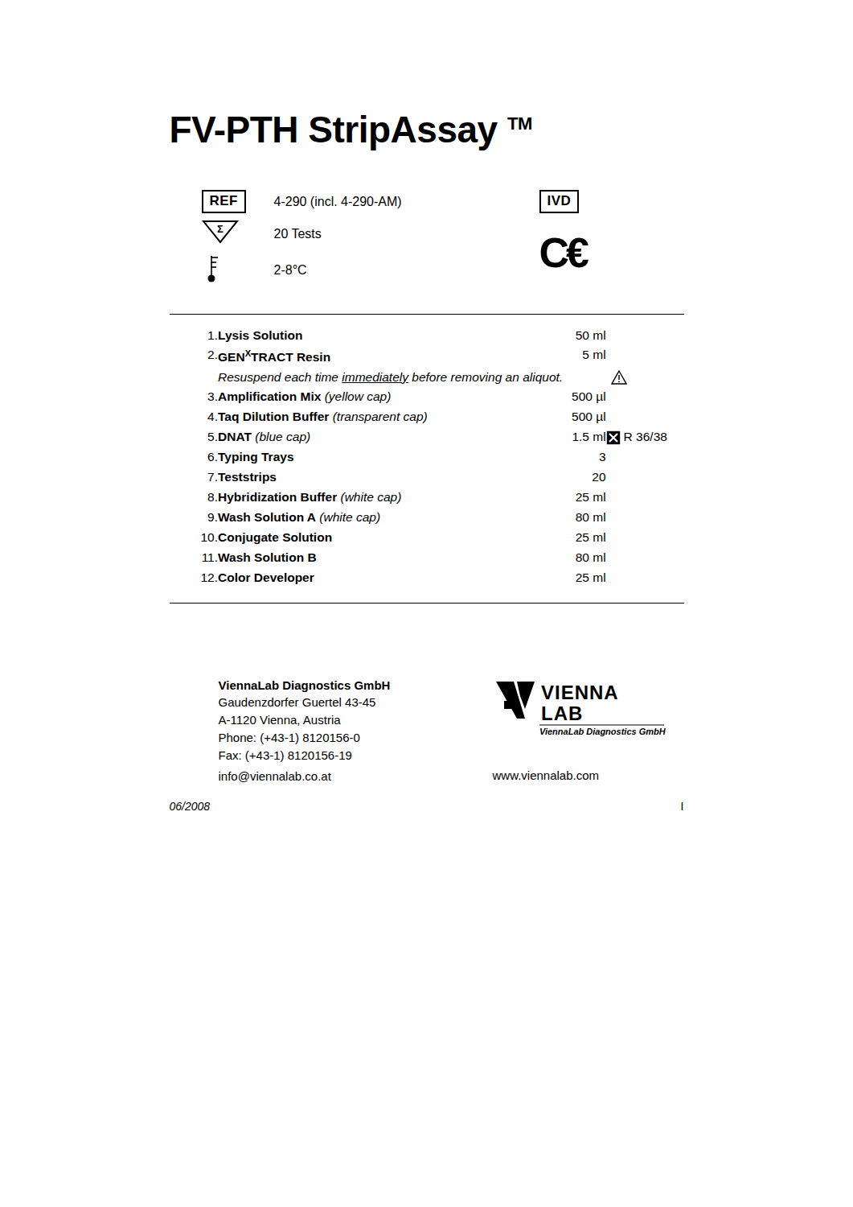FV-PTH StripAssay TM
| REF | 4-290 (incl. 4-290-AM) | IVD |
| Σ | 20 Tests | C€ |
| | 2-8°C |
| 1. | Lysis Solution | 50 ml | |
| 2. | GEN X TRACT Resin | 5 ml | |
| | Resuspend each time immediately before removing an aliquot. | |
| 3. | Amplification Mix (yellow cap) | 500 µl | |
| 4. | Taq Dilution Buffer (transparent cap) | 500 µl | |
| 5. | DNAT (blue cap) | 1.5 ml | R 36/38 |
| 6. | Typing Trays | 3 | |
| 7. | Teststrips | 20 | |
| 8. | Hybridization Buffer (white cap) | 25 ml | |
| 9. | Wash Solution A (white cap) | 80 ml | |
| 10. | Conjugate Solution | 25 ml | |
| 11. | Wash Solution B | 80 ml | |
| 12. | Color Developer | 25 ml | |
| ViennaLab Diagnostics GmbH Gaudenzdorfer Guertel 43-45 A-1120 Vienna, Austria Phone: (+43-1) 8120156-0 Fax: (+43-1) 8120156-19 | VIENNA LAB ViennaLab Diagnostics GmbH |
| info@viennalab.co.at | www.viennalab.com |
06/2008 I